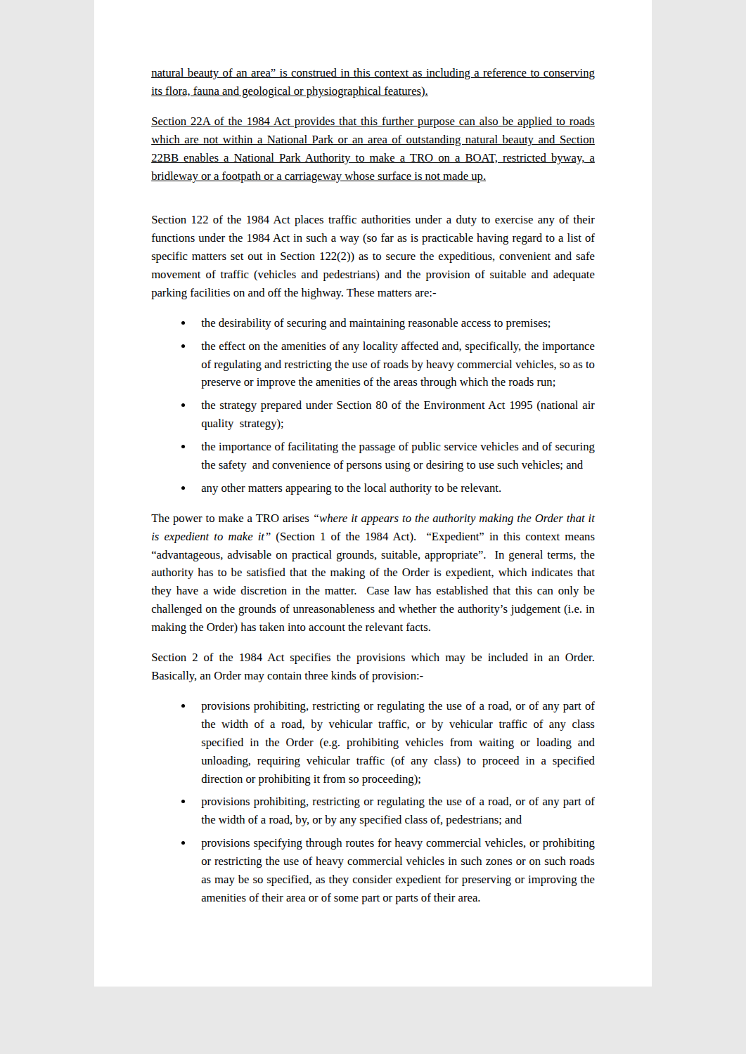natural beauty of an area” is construed in this context as including a reference to conserving its flora, fauna and geological or physiographical features).
Section 22A of the 1984 Act provides that this further purpose can also be applied to roads which are not within a National Park or an area of outstanding natural beauty and Section 22BB enables a National Park Authority to make a TRO on a BOAT, restricted byway, a bridleway or a footpath or a carriageway whose surface is not made up.
Section 122 of the 1984 Act places traffic authorities under a duty to exercise any of their functions under the 1984 Act in such a way (so far as is practicable having regard to a list of specific matters set out in Section 122(2)) as to secure the expeditious, convenient and safe movement of traffic (vehicles and pedestrians) and the provision of suitable and adequate parking facilities on and off the highway. These matters are:-
the desirability of securing and maintaining reasonable access to premises;
the effect on the amenities of any locality affected and, specifically, the importance of regulating and restricting the use of roads by heavy commercial vehicles, so as to preserve or improve the amenities of the areas through which the roads run;
the strategy prepared under Section 80 of the Environment Act 1995 (national air quality strategy);
the importance of facilitating the passage of public service vehicles and of securing the safety and convenience of persons using or desiring to use such vehicles; and
any other matters appearing to the local authority to be relevant.
The power to make a TRO arises “where it appears to the authority making the Order that it is expedient to make it” (Section 1 of the 1984 Act). “Expedient” in this context means “advantageous, advisable on practical grounds, suitable, appropriate”. In general terms, the authority has to be satisfied that the making of the Order is expedient, which indicates that they have a wide discretion in the matter. Case law has established that this can only be challenged on the grounds of unreasonableness and whether the authority’s judgement (i.e. in making the Order) has taken into account the relevant facts.
Section 2 of the 1984 Act specifies the provisions which may be included in an Order. Basically, an Order may contain three kinds of provision:-
provisions prohibiting, restricting or regulating the use of a road, or of any part of the width of a road, by vehicular traffic, or by vehicular traffic of any class specified in the Order (e.g. prohibiting vehicles from waiting or loading and unloading, requiring vehicular traffic (of any class) to proceed in a specified direction or prohibiting it from so proceeding);
provisions prohibiting, restricting or regulating the use of a road, or of any part of the width of a road, by, or by any specified class of, pedestrians; and
provisions specifying through routes for heavy commercial vehicles, or prohibiting or restricting the use of heavy commercial vehicles in such zones or on such roads as may be so specified, as they consider expedient for preserving or improving the amenities of their area or of some part or parts of their area.